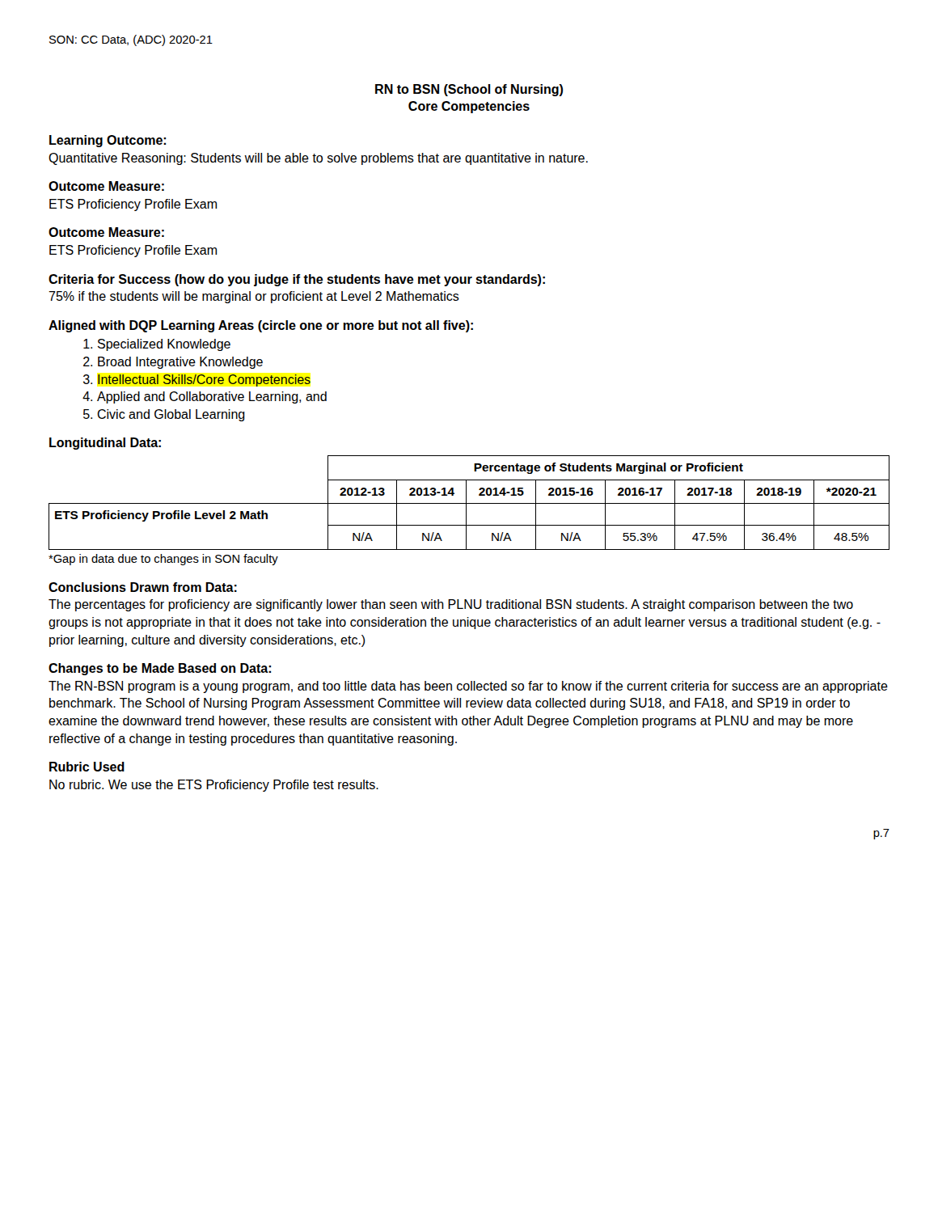SON: CC Data, (ADC) 2020-21
RN to BSN (School of Nursing)
Core Competencies
Learning Outcome:
Quantitative Reasoning: Students will be able to solve problems that are quantitative in nature.
Outcome Measure:
ETS Proficiency Profile Exam
Outcome Measure:
ETS Proficiency Profile Exam
Criteria for Success (how do you judge if the students have met your standards):
75% if the students will be marginal or proficient at Level 2 Mathematics
Aligned with DQP Learning Areas (circle one or more but not all five):
Specialized Knowledge
Broad Integrative Knowledge
Intellectual Skills/Core Competencies
Applied and Collaborative Learning, and
Civic and Global Learning
Longitudinal Data:
| | Percentage of Students Marginal or Proficient |
| | 2012-13 | 2013-14 | 2014-15 | 2015-16 | 2016-17 | 2017-18 | 2018-19 | *2020-21 |
| ETS Proficiency Profile Level 2 Math | | | | | | | | |
| N/A | N/A | N/A | N/A | 55.3% | 47.5% | 36.4% | 48.5% |
*Gap in data due to changes in SON faculty
Conclusions Drawn from Data:
The percentages for proficiency are significantly lower than seen with PLNU traditional BSN students. A straight comparison between the two groups is not appropriate in that it does not take into consideration the unique characteristics of an adult learner versus a traditional student (e.g. - prior learning, culture and diversity considerations, etc.)
Changes to be Made Based on Data:
The RN-BSN program is a young program, and too little data has been collected so far to know if the current criteria for success are an appropriate benchmark. The School of Nursing Program Assessment Committee will review data collected during SU18, and FA18, and SP19 in order to examine the downward trend however, these results are consistent with other Adult Degree Completion programs at PLNU and may be more reflective of a change in testing procedures than quantitative reasoning.
Rubric Used
No rubric. We use the ETS Proficiency Profile test results.
p.7